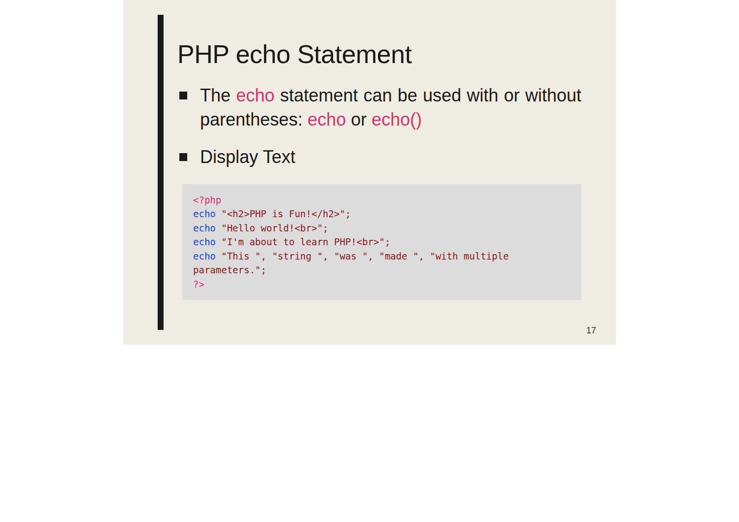PHP echo Statement
The echo statement can be used with or without parentheses: echo or echo()
Display Text
<?php
echo "<h2>PHP is Fun!</h2>";
echo "Hello world!<br>";
echo "I'm about to learn PHP!<br>";
echo "This ", "string ", "was ", "made ", "with multiple parameters.";
?>
17